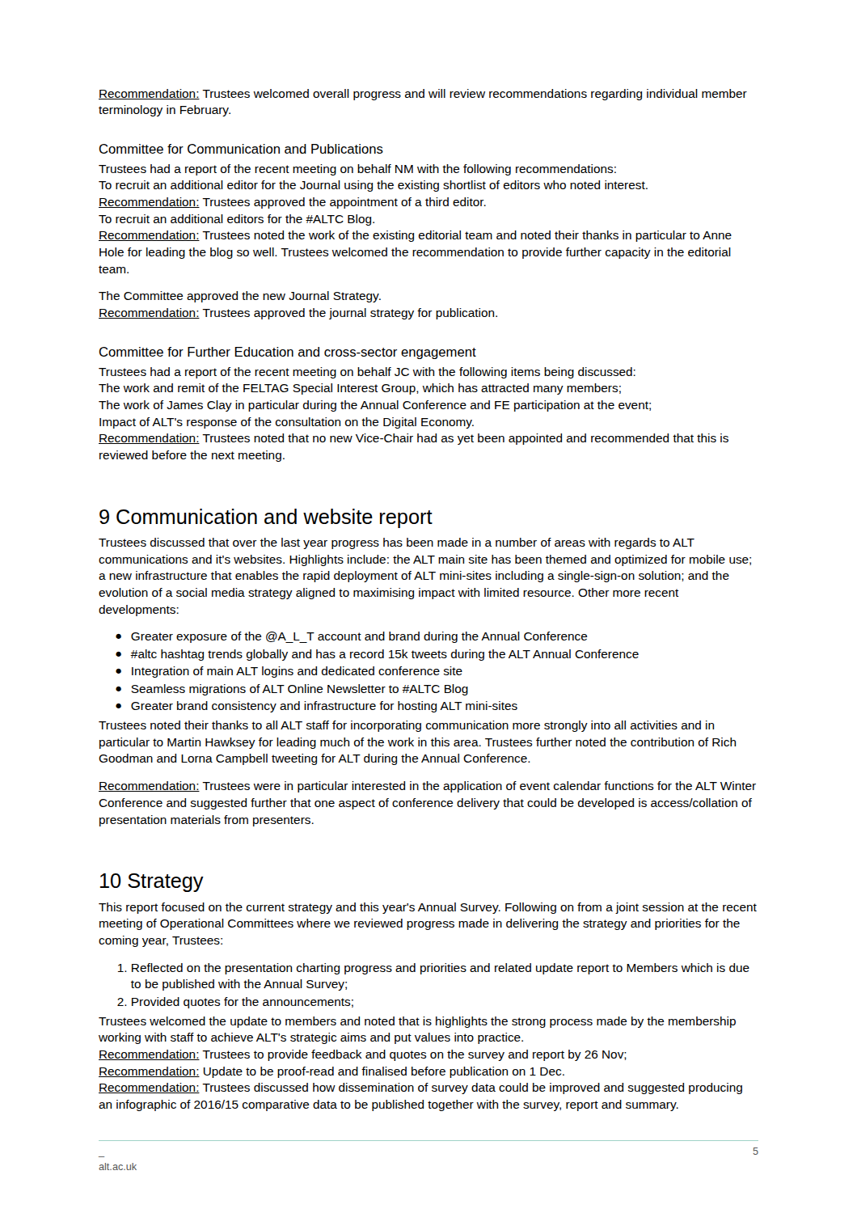Recommendation: Trustees welcomed overall progress and will review recommendations regarding individual member terminology in February.
Committee for Communication and Publications
Trustees had a report of the recent meeting on behalf NM with the following recommendations:
To recruit an additional editor for the Journal using the existing shortlist of editors who noted interest.
Recommendation: Trustees approved the appointment of a third editor.
To recruit an additional editors for the #ALTC Blog.
Recommendation: Trustees noted the work of the existing editorial team and noted their thanks in particular to Anne Hole for leading the blog so well. Trustees welcomed the recommendation to provide further capacity in the editorial team.
The Committee approved the new Journal Strategy.
Recommendation: Trustees approved the journal strategy for publication.
Committee for Further Education and cross-sector engagement
Trustees had a report of the recent meeting on behalf JC with the following items being discussed:
The work and remit of the FELTAG Special Interest Group, which has attracted many members;
The work of James Clay in particular during the Annual Conference and FE participation at the event;
Impact of ALT's response of the consultation on the Digital Economy.
Recommendation: Trustees noted that no new Vice-Chair had as yet been appointed and recommended that this is reviewed before the next meeting.
9 Communication and website report
Trustees discussed that over the last year progress has been made in a number of areas with regards to ALT communications and it's websites. Highlights include: the ALT main site has been themed and optimized for mobile use; a new infrastructure that enables the rapid deployment of ALT mini-sites including a single-sign-on solution; and the evolution of a social media strategy aligned to maximising impact with limited resource. Other more recent developments:
Greater exposure of the @A_L_T account and brand during the Annual Conference
#altc hashtag trends globally and has a record 15k tweets during the ALT Annual Conference
Integration of main ALT logins and dedicated conference site
Seamless migrations of ALT Online Newsletter to #ALTC Blog
Greater brand consistency and infrastructure for hosting ALT mini-sites
Trustees noted their thanks to all ALT staff for incorporating communication more strongly into all activities and in particular to Martin Hawksey for leading much of the work in this area. Trustees further noted the contribution of Rich Goodman and Lorna Campbell tweeting for ALT during the Annual Conference.
Recommendation: Trustees were in particular interested in the application of event calendar functions for the ALT Winter Conference and suggested further that one aspect of conference delivery that could be developed is access/collation of presentation materials from presenters.
10 Strategy
This report focused on the current strategy and this year's Annual Survey. Following on from a joint session at the recent meeting of Operational Committees where we reviewed progress made in delivering the strategy and priorities for the coming year, Trustees:
Reflected on the presentation charting progress and priorities and related update report to Members which is due to be published with the Annual Survey;
Provided quotes for the announcements;
Trustees welcomed the update to members and noted that is highlights the strong process made by the membership working with staff to achieve ALT's strategic aims and put values into practice.
Recommendation: Trustees to provide feedback and quotes on the survey and report by 26 Nov;
Recommendation: Update to be proof-read and finalised before publication on 1 Dec.
Recommendation: Trustees discussed how dissemination of survey data could be improved and suggested producing an infographic of 2016/15 comparative data to be published together with the survey, report and summary.
_alt.ac.uk 5